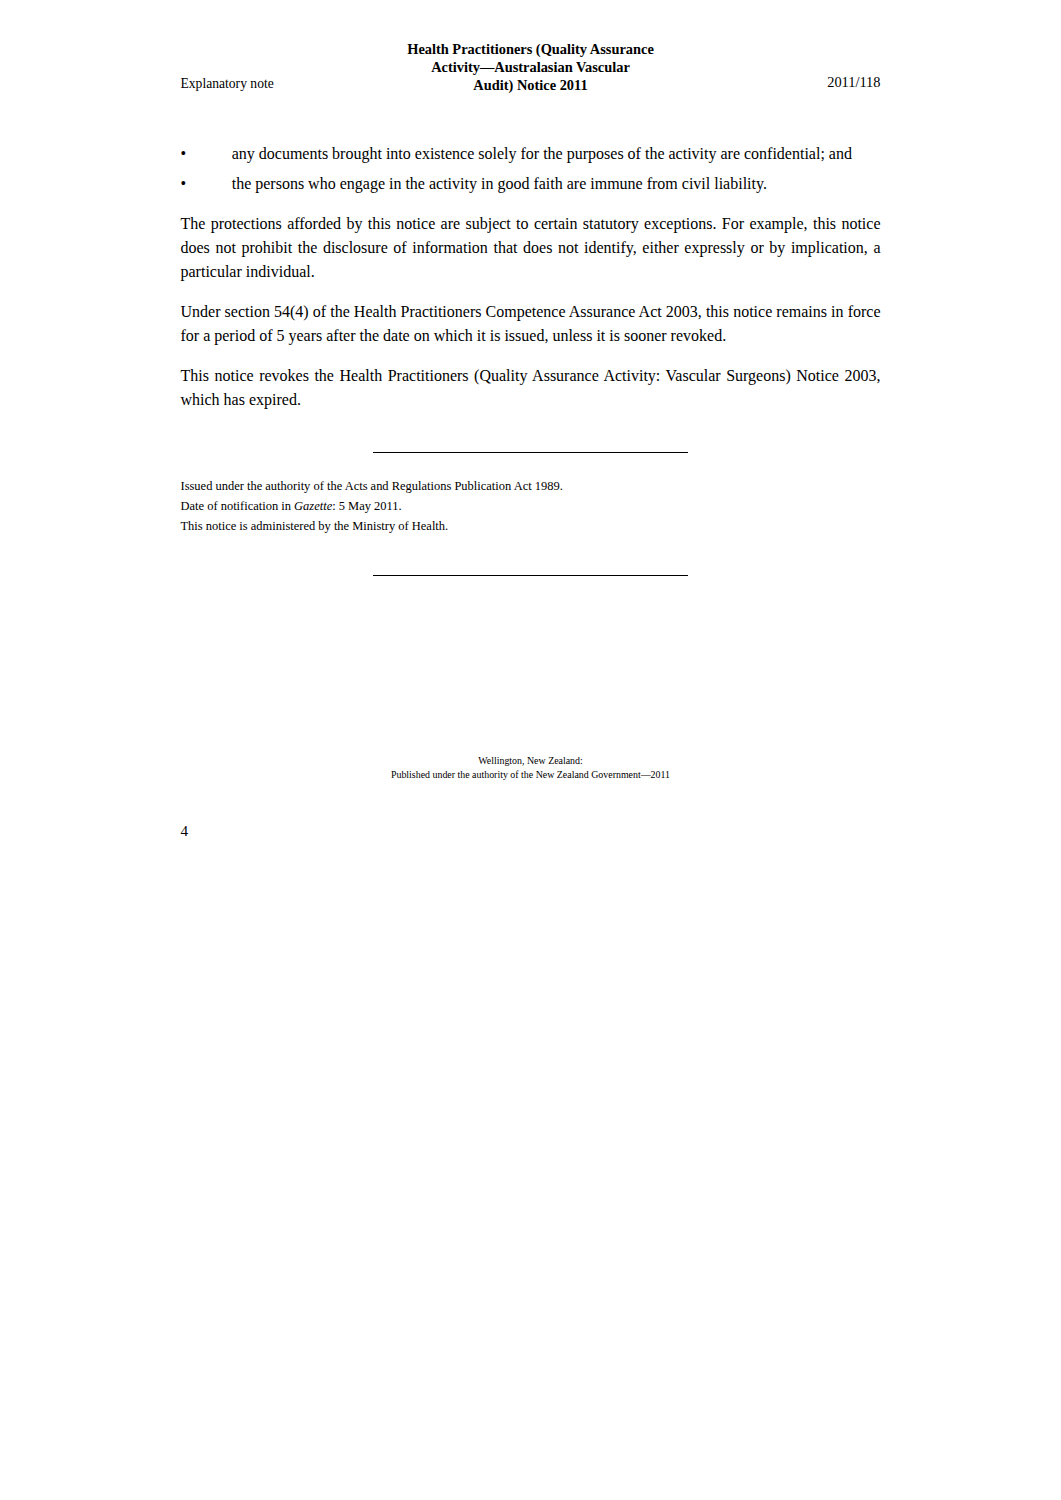Explanatory note
Health Practitioners (Quality Assurance
Activity—Australasian Vascular
Audit) Notice 2011
2011/118
any documents brought into existence solely for the purposes of the activity are confidential; and
the persons who engage in the activity in good faith are immune from civil liability.
The protections afforded by this notice are subject to certain statutory exceptions. For example, this notice does not prohibit the disclosure of information that does not identify, either expressly or by implication, a particular individual.
Under section 54(4) of the Health Practitioners Competence Assurance Act 2003, this notice remains in force for a period of 5 years after the date on which it is issued, unless it is sooner revoked.
This notice revokes the Health Practitioners (Quality Assurance Activity: Vascular Surgeons) Notice 2003, which has expired.
Issued under the authority of the Acts and Regulations Publication Act 1989.
Date of notification in Gazette: 5 May 2011.
This notice is administered by the Ministry of Health.
Wellington, New Zealand:
Published under the authority of the New Zealand Government—2011
4